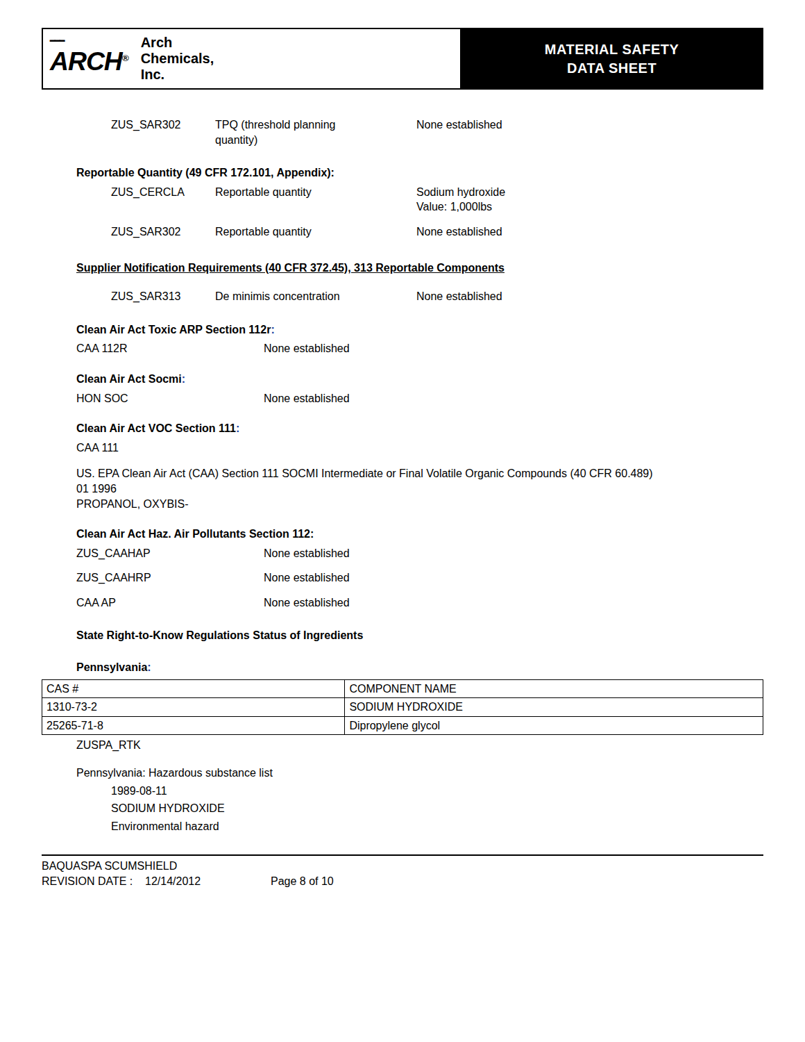━━━ ARCH®
Arch
Chemicals,
Inc.
MATERIAL SAFETY
DATA SHEET
ZUS_SAR302
TPQ (threshold planning
quantity)
None established
Reportable Quantity (49 CFR 172.101, Appendix):
ZUS_CERCLA
Reportable quantity
Sodium hydroxide
Value: 1,000lbs
ZUS_SAR302
Reportable quantity
None established
Supplier Notification Requirements (40 CFR 372.45), 313 Reportable Components
ZUS_SAR313
De minimis concentration
None established
Clean Air Act Toxic ARP Section 112r:
CAA 112R
None established
Clean Air Act Socmi:
HON SOC
None established
Clean Air Act VOC Section 111:
CAA 111
US. EPA Clean Air Act (CAA) Section 111 SOCMI Intermediate or Final Volatile Organic Compounds (40 CFR 60.489)
01 1996
PROPANOL, OXYBIS-
Clean Air Act Haz. Air Pollutants Section 112:
ZUS_CAAHAP
None established
ZUS_CAAHRP
None established
CAA AP
None established
State Right-to-Know Regulations Status of Ingredients
Pennsylvania:
| CAS # | COMPONENT NAME |
| 1310-73-2 | SODIUM HYDROXIDE |
| 25265-71-8 | Dipropylene glycol |
ZUSPA_RTK
Pennsylvania: Hazardous substance list
1989-08-11
SODIUM HYDROXIDE
Environmental hazard
BAQUASPA SCUMSHIELD
REVISION DATE : 12/14/2012
Page 8 of 10